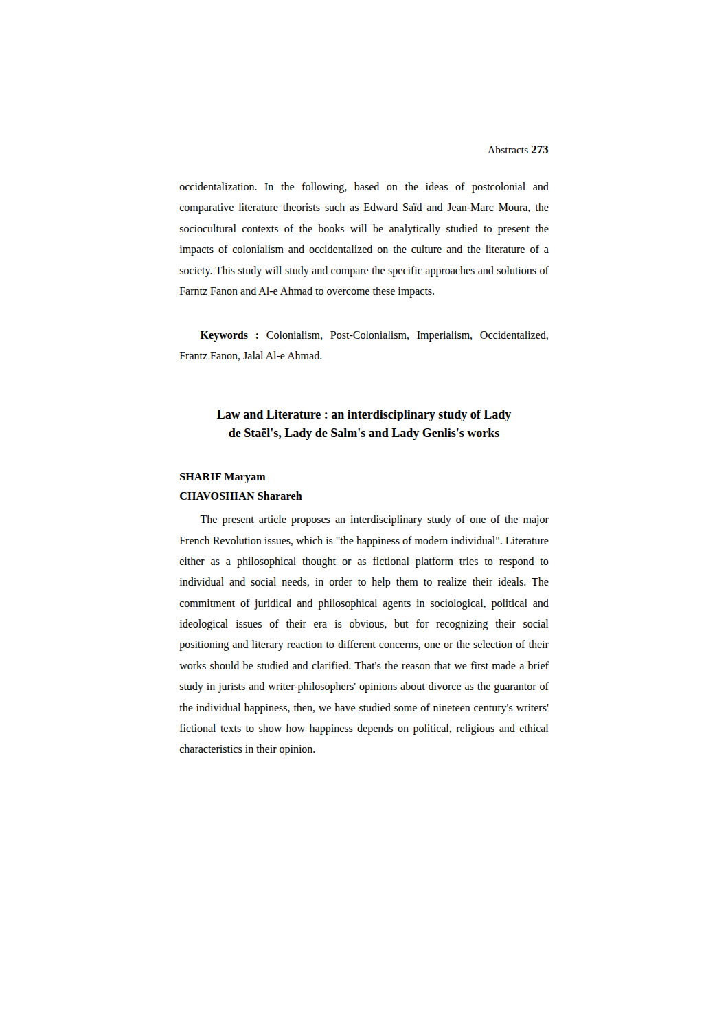Abstracts 273
occidentalization. In the following, based on the ideas of postcolonial and comparative literature theorists such as Edward Saïd and Jean-Marc Moura, the sociocultural contexts of the books will be analytically studied to present the impacts of colonialism and occidentalized on the culture and the literature of a society. This study will study and compare the specific approaches and solutions of Farntz Fanon and Al-e Ahmad to overcome these impacts.
Keywords : Colonialism, Post-Colonialism, Imperialism, Occidentalized, Frantz Fanon, Jalal Al-e Ahmad.
Law and Literature : an interdisciplinary study of Lady
de Staël's, Lady de Salm's and Lady Genlis's works
SHARIF Maryam
CHAVOSHIAN Sharareh
The present article proposes an interdisciplinary study of one of the major French Revolution issues, which is "the happiness of modern individual". Literature either as a philosophical thought or as fictional platform tries to respond to individual and social needs, in order to help them to realize their ideals. The commitment of juridical and philosophical agents in sociological, political and ideological issues of their era is obvious, but for recognizing their social positioning and literary reaction to different concerns, one or the selection of their works should be studied and clarified. That's the reason that we first made a brief study in jurists and writer-philosophers' opinions about divorce as the guarantor of the individual happiness, then, we have studied some of nineteen century's writers' fictional texts to show how happiness depends on political, religious and ethical characteristics in their opinion.